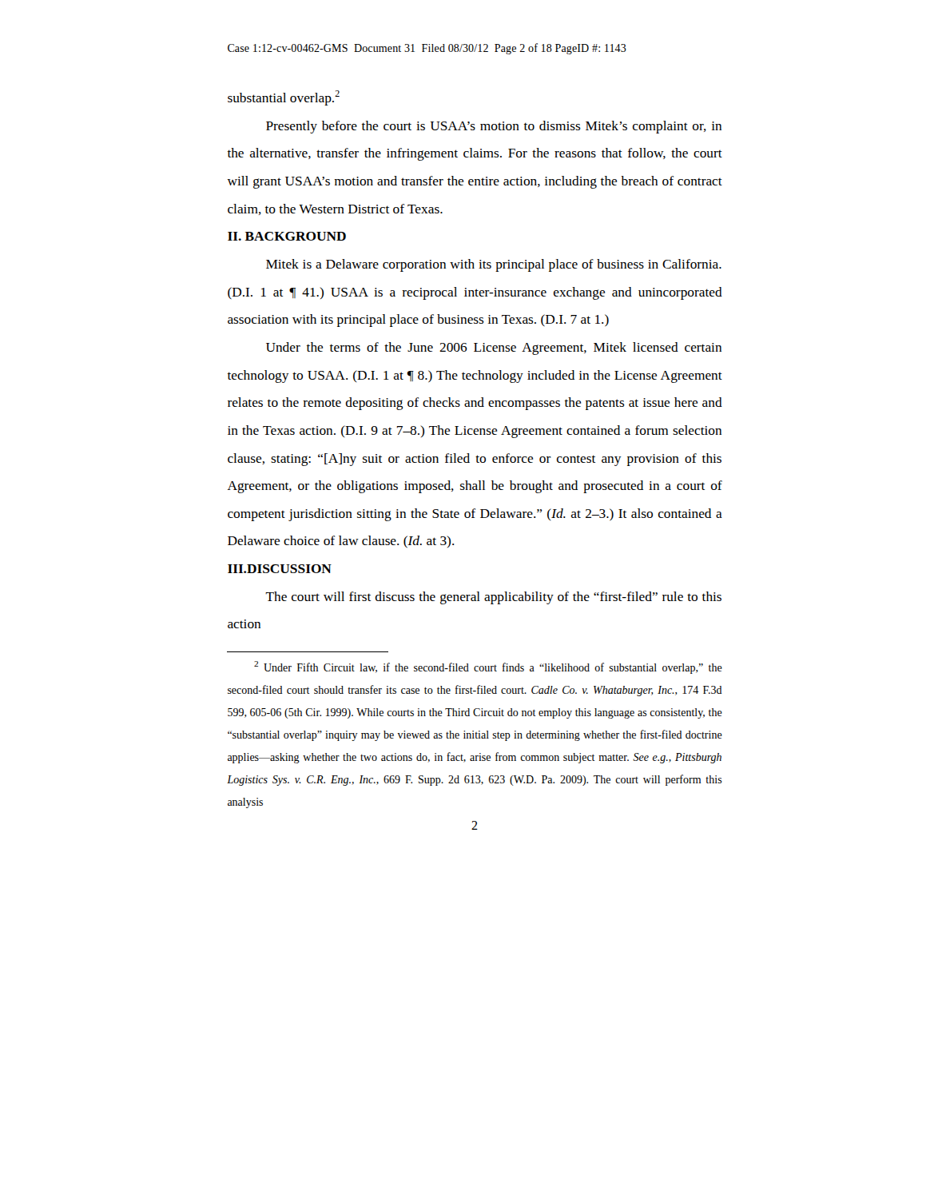Case 1:12-cv-00462-GMS Document 31 Filed 08/30/12 Page 2 of 18 PageID #: 1143
substantial overlap.2
Presently before the court is USAA’s motion to dismiss Mitek’s complaint or, in the alternative, transfer the infringement claims. For the reasons that follow, the court will grant USAA’s motion and transfer the entire action, including the breach of contract claim, to the Western District of Texas.
II. BACKGROUND
Mitek is a Delaware corporation with its principal place of business in California. (D.I. 1 at ¶ 41.) USAA is a reciprocal inter-insurance exchange and unincorporated association with its principal place of business in Texas. (D.I. 7 at 1.)
Under the terms of the June 2006 License Agreement, Mitek licensed certain technology to USAA. (D.I. 1 at ¶ 8.) The technology included in the License Agreement relates to the remote depositing of checks and encompasses the patents at issue here and in the Texas action. (D.I. 9 at 7–8.) The License Agreement contained a forum selection clause, stating: “[A]ny suit or action filed to enforce or contest any provision of this Agreement, or the obligations imposed, shall be brought and prosecuted in a court of competent jurisdiction sitting in the State of Delaware.” (Id. at 2–3.) It also contained a Delaware choice of law clause. (Id. at 3).
III.DISCUSSION
The court will first discuss the general applicability of the “first-filed” rule to this action
2 Under Fifth Circuit law, if the second-filed court finds a “likelihood of substantial overlap,” the second-filed court should transfer its case to the first-filed court. Cadle Co. v. Whataburger, Inc., 174 F.3d 599, 605-06 (5th Cir. 1999). While courts in the Third Circuit do not employ this language as consistently, the “substantial overlap” inquiry may be viewed as the initial step in determining whether the first-filed doctrine applies—asking whether the two actions do, in fact, arise from common subject matter. See e.g., Pittsburgh Logistics Sys. v. C.R. Eng., Inc., 669 F. Supp. 2d 613, 623 (W.D. Pa. 2009). The court will perform this analysis
2